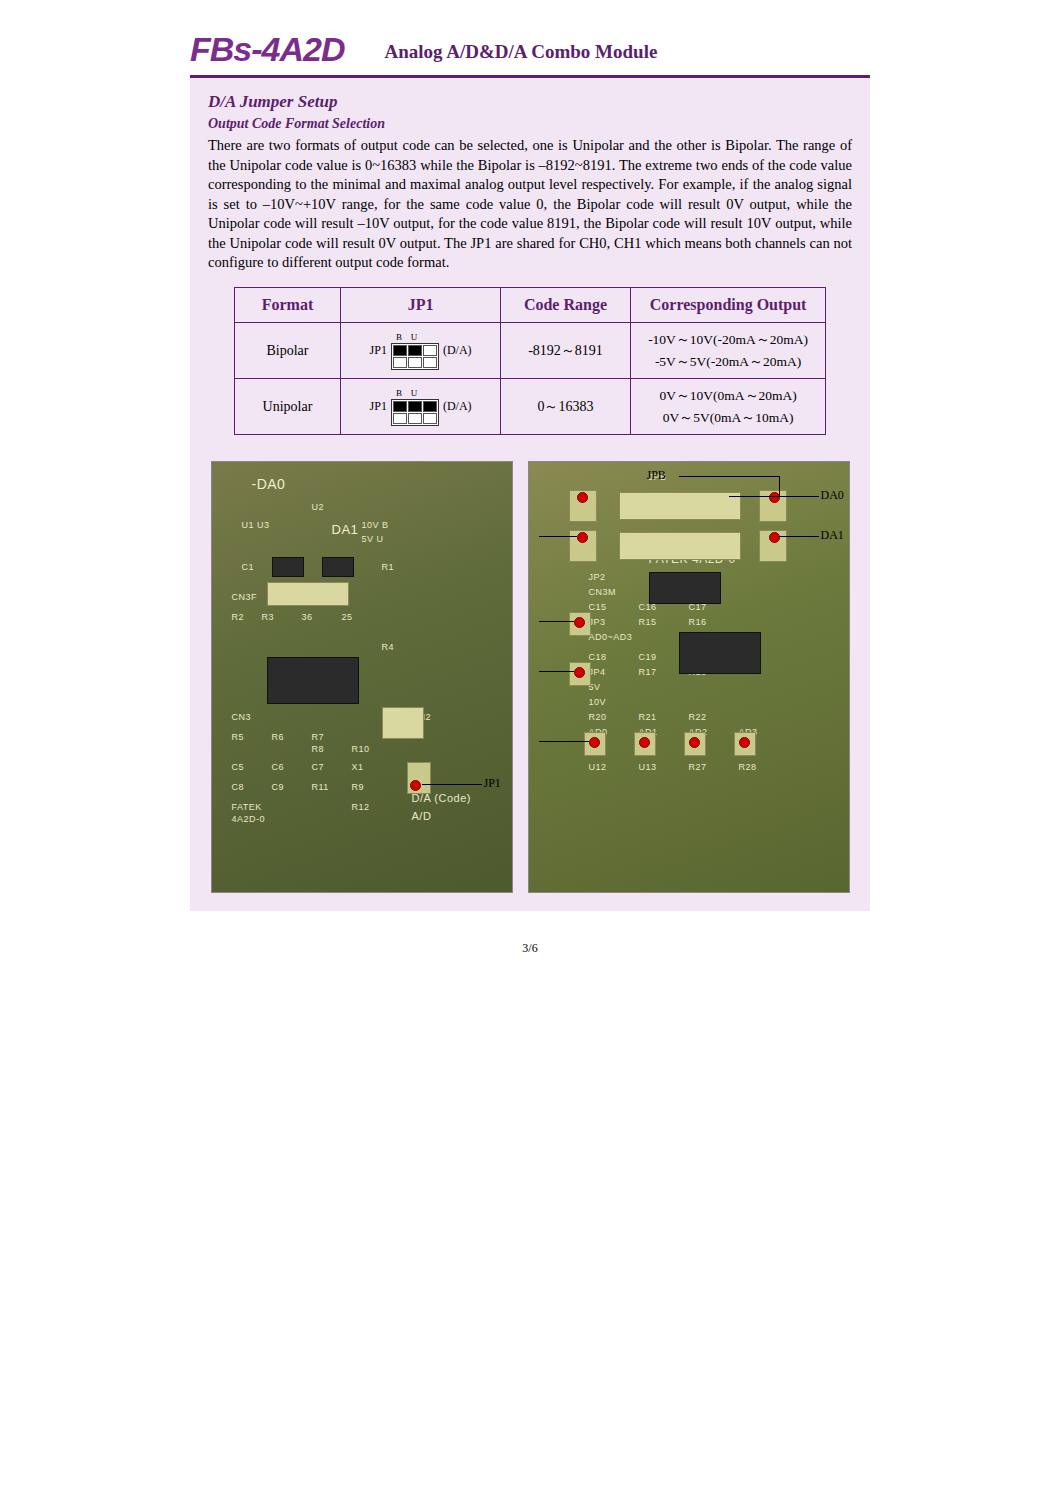FBs-4A2D
Analog A/D&D/A Combo Module
D/A Jumper Setup
Output Code Format Selection
There are two formats of output code can be selected, one is Unipolar and the other is Bipolar. The range of the Unipolar code value is 0~16383 while the Bipolar is –8192~8191. The extreme two ends of the code value corresponding to the minimal and maximal analog output level respectively. For example, if the analog signal is set to –10V~+10V range, for the same code value 0, the Bipolar code will result 0V output, while the Unipolar code will result –10V output, for the code value 8191, the Bipolar code will result 10V output, while the Unipolar code will result 0V output. The JP1 are shared for CH0, CH1 which means both channels can not configure to different output code format.
| Format | JP1 | Code Range | Corresponding Output |
| --- | --- | --- | --- |
| Bipolar | JP1 B U (D/A) | -8192～8191 | -10V～10V(-20mA～20mA) -5V～5V(-20mA～20mA) |
| Unipolar | JP1 B U (D/A) | 0～16383 | 0V～10V(0mA～20mA) 0V～5V(0mA～10mA) |
-DA0
DA1
U2
U1 U3
10V B
5V U
C1
U4
U5
R1
CN3F
R2
R3
36
25
R4
FATEK
10-100A
9350
CN3
13
CN2
R5
R6
R7
R8
R10
C5
C6
C7
X1
C8
C9
R11
R9
FATEK
4A2D-0
R12
D/A (Code)
A/D
B U
P1
JP1
JPB
FATEK 4A2D-0
JP2
CN3M
C15
C16
C17
JP3
R15
R16
AD0~AD3
C18
C19
C20
JP4
R17
R18
5V
10V
R20
R21
R22
AD0
AD1
AD2
AD3
R29
R30
R31
R32
U12
U13
R27
R28
DA0
DA1
JPB
JPA
JP3
JP4
JP5~JP8
3/6